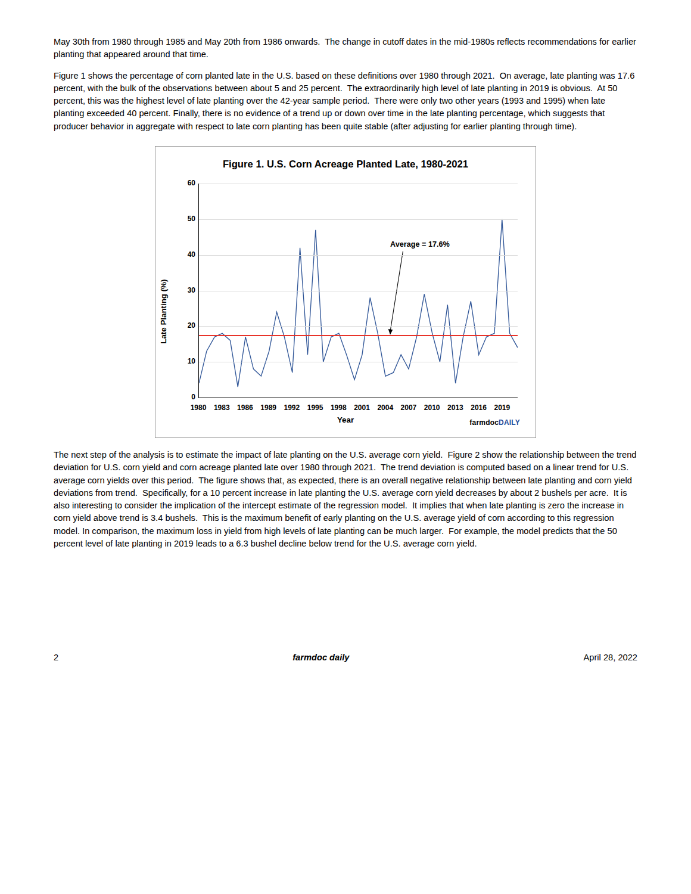May 30th from 1980 through 1985 and May 20th from 1986 onwards. The change in cutoff dates in the mid-1980s reflects recommendations for earlier planting that appeared around that time.
Figure 1 shows the percentage of corn planted late in the U.S. based on these definitions over 1980 through 2021. On average, late planting was 17.6 percent, with the bulk of the observations between about 5 and 25 percent. The extraordinarily high level of late planting in 2019 is obvious. At 50 percent, this was the highest level of late planting over the 42-year sample period. There were only two other years (1993 and 1995) when late planting exceeded 40 percent. Finally, there is no evidence of a trend up or down over time in the late planting percentage, which suggests that producer behavior in aggregate with respect to late corn planting has been quite stable (after adjusting for earlier planting through time).
Figure 1. U.S. Corn Acreage Planted Late, 1980-2021
Late Planting (%)
60
50
40
30
20
10
0
Average = 17.6%
1980 1983 1986 1989 1992 1995 1998 2001 2004 2007 2010 2013 2016 2019
Year
farmdocDAILY
The next step of the analysis is to estimate the impact of late planting on the U.S. average corn yield. Figure 2 show the relationship between the trend deviation for U.S. corn yield and corn acreage planted late over 1980 through 2021. The trend deviation is computed based on a linear trend for U.S. average corn yields over this period. The figure shows that, as expected, there is an overall negative relationship between late planting and corn yield deviations from trend. Specifically, for a 10 percent increase in late planting the U.S. average corn yield decreases by about 2 bushels per acre. It is also interesting to consider the implication of the intercept estimate of the regression model. It implies that when late planting is zero the increase in corn yield above trend is 3.4 bushels. This is the maximum benefit of early planting on the U.S. average yield of corn according to this regression model. In comparison, the maximum loss in yield from high levels of late planting can be much larger. For example, the model predicts that the 50 percent level of late planting in 2019 leads to a 6.3 bushel decline below trend for the U.S. average corn yield.
2 farmdoc daily April 28, 2022